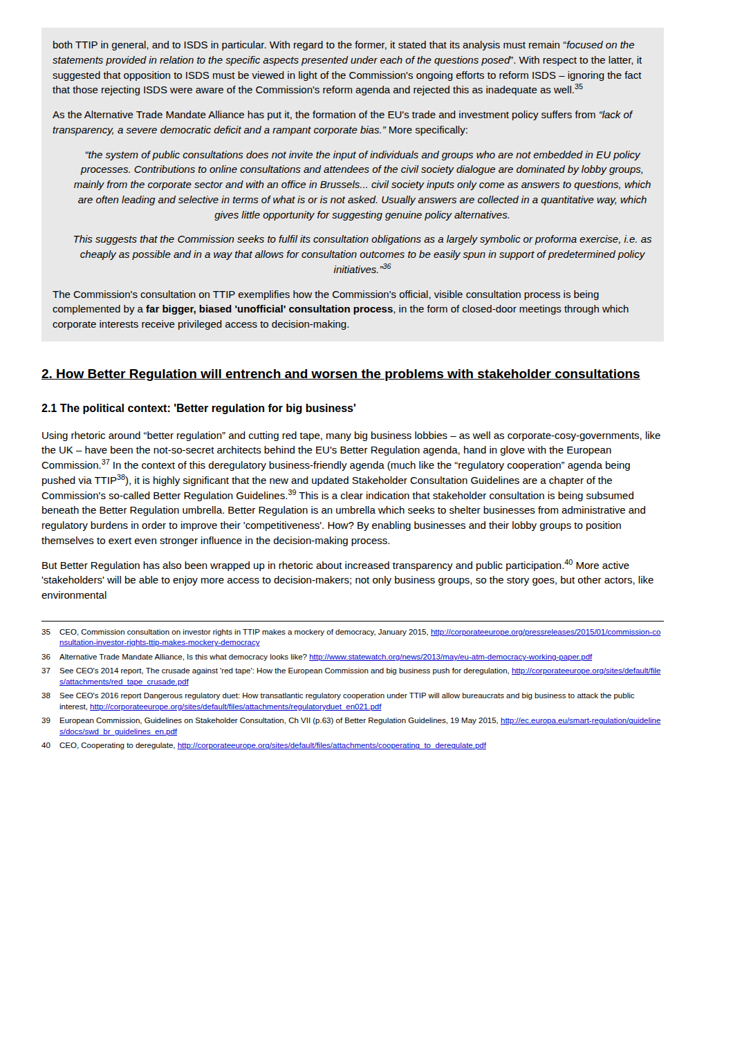both TTIP in general, and to ISDS in particular. With regard to the former, it stated that its analysis must remain “focused on the statements provided in relation to the specific aspects presented under each of the questions posed”. With respect to the latter, it suggested that opposition to ISDS must be viewed in light of the Commission's ongoing efforts to reform ISDS – ignoring the fact that those rejecting ISDS were aware of the Commission's reform agenda and rejected this as inadequate as well.35
As the Alternative Trade Mandate Alliance has put it, the formation of the EU's trade and investment policy suffers from “lack of transparency, a severe democratic deficit and a rampant corporate bias.” More specifically:
“the system of public consultations does not invite the input of individuals and groups who are not embedded in EU policy processes. Contributions to online consultations and attendees of the civil society dialogue are dominated by lobby groups, mainly from the corporate sector and with an office in Brussels... civil society inputs only come as answers to questions, which are often leading and selective in terms of what is or is not asked. Usually answers are collected in a quantitative way, which gives little opportunity for suggesting genuine policy alternatives.
This suggests that the Commission seeks to fulfil its consultation obligations as a largely symbolic or proforma exercise, i.e. as cheaply as possible and in a way that allows for consultation outcomes to be easily spun in support of predetermined policy initiatives.”36
The Commission's consultation on TTIP exemplifies how the Commission's official, visible consultation process is being complemented by a far bigger, biased 'unofficial' consultation process, in the form of closed-door meetings through which corporate interests receive privileged access to decision-making.
2. How Better Regulation will entrench and worsen the problems with stakeholder consultations
2.1 The political context: 'Better regulation for big business'
Using rhetoric around “better regulation” and cutting red tape, many big business lobbies – as well as corporate-cosy-governments, like the UK – have been the not-so-secret architects behind the EU's Better Regulation agenda, hand in glove with the European Commission.37 In the context of this deregulatory business-friendly agenda (much like the “regulatory cooperation” agenda being pushed via TTIP38), it is highly significant that the new and updated Stakeholder Consultation Guidelines are a chapter of the Commission's so-called Better Regulation Guidelines.39 This is a clear indication that stakeholder consultation is being subsumed beneath the Better Regulation umbrella. Better Regulation is an umbrella which seeks to shelter businesses from administrative and regulatory burdens in order to improve their 'competitiveness'. How? By enabling businesses and their lobby groups to position themselves to exert even stronger influence in the decision-making process.
But Better Regulation has also been wrapped up in rhetoric about increased transparency and public participation.40 More active 'stakeholders' will be able to enjoy more access to decision-makers; not only business groups, so the story goes, but other actors, like environmental
35 CEO, Commission consultation on investor rights in TTIP makes a mockery of democracy, January 2015, http://corporateeurope.org/pressreleases/2015/01/commission-consultation-investor-rights-ttip-makes-mockery-democracy
36 Alternative Trade Mandate Alliance, Is this what democracy looks like? http://www.statewatch.org/news/2013/may/eu-atm-democracy-working-paper.pdf
37 See CEO's 2014 report, The crusade against 'red tape': How the European Commission and big business push for deregulation, http://corporateeurope.org/sites/default/files/attachments/red_tape_crusade.pdf
38 See CEO's 2016 report Dangerous regulatory duet: How transatlantic regulatory cooperation under TTIP will allow bureaucrats and big business to attack the public interest, http://corporateeurope.org/sites/default/files/attachments/regulatoryduet_en021.pdf
39 European Commission, Guidelines on Stakeholder Consultation, Ch VII (p.63) of Better Regulation Guidelines, 19 May 2015, http://ec.europa.eu/smart-regulation/guidelines/docs/swd_br_guidelines_en.pdf
40 CEO, Cooperating to deregulate, http://corporateeurope.org/sites/default/files/attachments/cooperating_to_deregulate.pdf